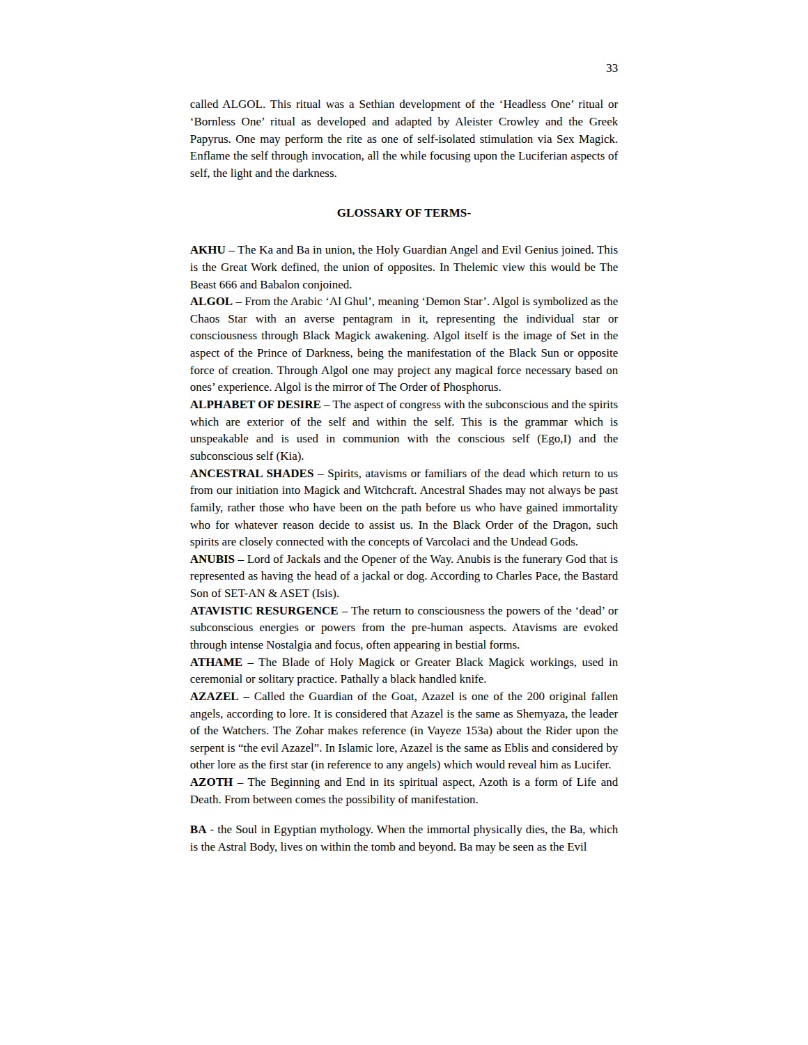33
called ALGOL. This ritual was a Sethian development of the ‘Headless One’ ritual or ‘Bornless One’ ritual as developed and adapted by Aleister Crowley and the Greek Papyrus. One may perform the rite as one of self-isolated stimulation via Sex Magick. Enflame the self through invocation, all the while focusing upon the Luciferian aspects of self, the light and the darkness.
GLOSSARY OF TERMS-
AKHU – The Ka and Ba in union, the Holy Guardian Angel and Evil Genius joined. This is the Great Work defined, the union of opposites. In Thelemic view this would be The Beast 666 and Babalon conjoined.
ALGOL – From the Arabic ‘Al Ghul’, meaning ‘Demon Star’. Algol is symbolized as the Chaos Star with an averse pentagram in it, representing the individual star or consciousness through Black Magick awakening. Algol itself is the image of Set in the aspect of the Prince of Darkness, being the manifestation of the Black Sun or opposite force of creation. Through Algol one may project any magical force necessary based on ones’ experience. Algol is the mirror of The Order of Phosphorus.
ALPHABET OF DESIRE – The aspect of congress with the subconscious and the spirits which are exterior of the self and within the self. This is the grammar which is unspeakable and is used in communion with the conscious self (Ego,I) and the subconscious self (Kia).
ANCESTRAL SHADES – Spirits, atavisms or familiars of the dead which return to us from our initiation into Magick and Witchcraft. Ancestral Shades may not always be past family, rather those who have been on the path before us who have gained immortality who for whatever reason decide to assist us. In the Black Order of the Dragon, such spirits are closely connected with the concepts of Varcolaci and the Undead Gods.
ANUBIS – Lord of Jackals and the Opener of the Way. Anubis is the funerary God that is represented as having the head of a jackal or dog. According to Charles Pace, the Bastard Son of SET-AN & ASET (Isis).
ATAVISTIC RESURGENCE – The return to consciousness the powers of the ‘dead’ or subconscious energies or powers from the pre-human aspects. Atavisms are evoked through intense Nostalgia and focus, often appearing in bestial forms.
ATHAME – The Blade of Holy Magick or Greater Black Magick workings, used in ceremonial or solitary practice. Pathally a black handled knife.
AZAZEL – Called the Guardian of the Goat, Azazel is one of the 200 original fallen angels, according to lore. It is considered that Azazel is the same as Shemyaza, the leader of the Watchers. The Zohar makes reference (in Vayeze 153a) about the Rider upon the serpent is “the evil Azazel”. In Islamic lore, Azazel is the same as Eblis and considered by other lore as the first star (in reference to any angels) which would reveal him as Lucifer.
AZOTH – The Beginning and End in its spiritual aspect, Azoth is a form of Life and Death. From between comes the possibility of manifestation.
BA - the Soul in Egyptian mythology. When the immortal physically dies, the Ba, which is the Astral Body, lives on within the tomb and beyond. Ba may be seen as the Evil